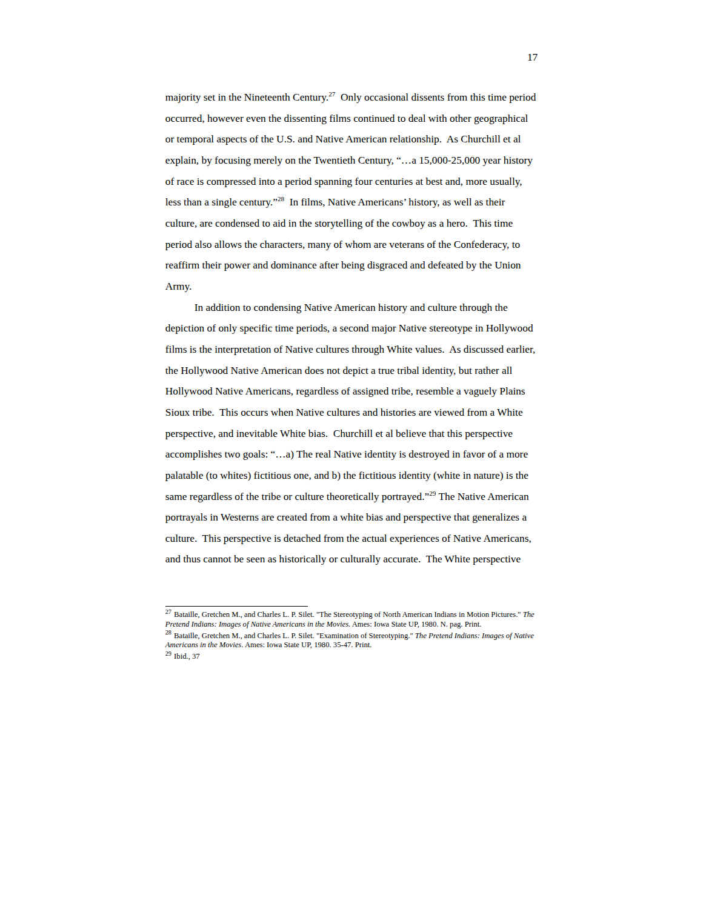17
majority set in the Nineteenth Century.27 Only occasional dissents from this time period occurred, however even the dissenting films continued to deal with other geographical or temporal aspects of the U.S. and Native American relationship. As Churchill et al explain, by focusing merely on the Twentieth Century, “…a 15,000-25,000 year history of race is compressed into a period spanning four centuries at best and, more usually, less than a single century.”28 In films, Native Americans’ history, as well as their culture, are condensed to aid in the storytelling of the cowboy as a hero. This time period also allows the characters, many of whom are veterans of the Confederacy, to reaffirm their power and dominance after being disgraced and defeated by the Union Army.
In addition to condensing Native American history and culture through the depiction of only specific time periods, a second major Native stereotype in Hollywood films is the interpretation of Native cultures through White values. As discussed earlier, the Hollywood Native American does not depict a true tribal identity, but rather all Hollywood Native Americans, regardless of assigned tribe, resemble a vaguely Plains Sioux tribe. This occurs when Native cultures and histories are viewed from a White perspective, and inevitable White bias. Churchill et al believe that this perspective accomplishes two goals: “…a) The real Native identity is destroyed in favor of a more palatable (to whites) fictitious one, and b) the fictitious identity (white in nature) is the same regardless of the tribe or culture theoretically portrayed.”29 The Native American portrayals in Westerns are created from a white bias and perspective that generalizes a culture. This perspective is detached from the actual experiences of Native Americans, and thus cannot be seen as historically or culturally accurate. The White perspective
27 Bataille, Gretchen M., and Charles L. P. Silet. "The Stereotyping of North American Indians in Motion Pictures." The Pretend Indians: Images of Native Americans in the Movies. Ames: Iowa State UP, 1980. N. pag. Print.
28 Bataille, Gretchen M., and Charles L. P. Silet. "Examination of Stereotyping." The Pretend Indians: Images of Native Americans in the Movies. Ames: Iowa State UP, 1980. 35-47. Print.
29 Ibid., 37